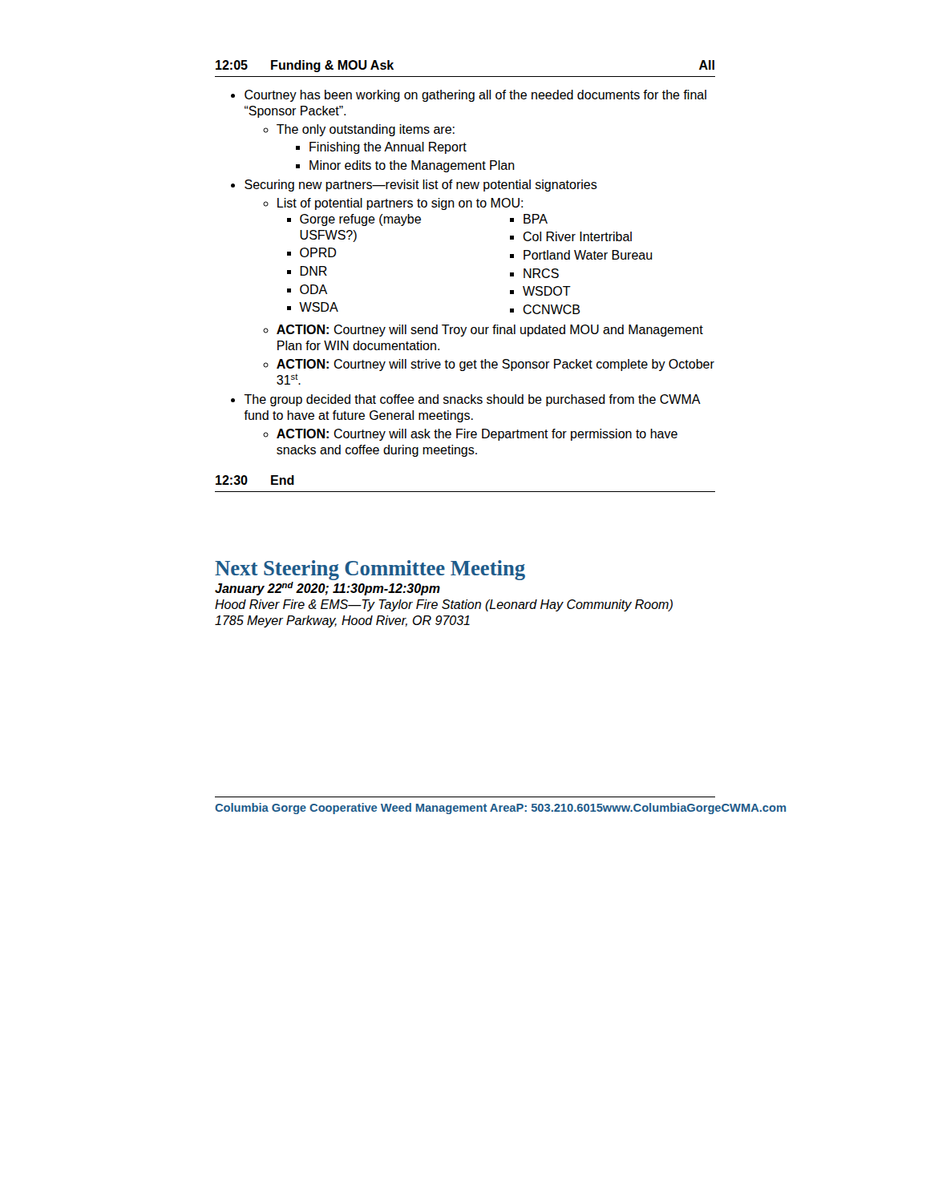12:05 Funding & MOU Ask All
Courtney has been working on gathering all of the needed documents for the final “Sponsor Packet”.
The only outstanding items are:
Finishing the Annual Report
Minor edits to the Management Plan
Securing new partners—revisit list of new potential signatories
List of potential partners to sign on to MOU:
Gorge refuge (maybe USFWS?)
OPRD
DNR
ODA
WSDA
BPA
Col River Intertribal
Portland Water Bureau
NRCS
WSDOT
CCNWCB
ACTION: Courtney will send Troy our final updated MOU and Management Plan for WIN documentation.
ACTION: Courtney will strive to get the Sponsor Packet complete by October 31st.
The group decided that coffee and snacks should be purchased from the CWMA fund to have at future General meetings.
ACTION: Courtney will ask the Fire Department for permission to have snacks and coffee during meetings.
12:30 End
Next Steering Committee Meeting
January 22nd 2020; 11:30pm-12:30pm
Hood River Fire & EMS—Ty Taylor Fire Station (Leonard Hay Community Room)
1785 Meyer Parkway, Hood River, OR 97031
Columbia Gorge Cooperative Weed Management Area P: 503.210.6015 www.ColumbiaGorgeCWMA.com